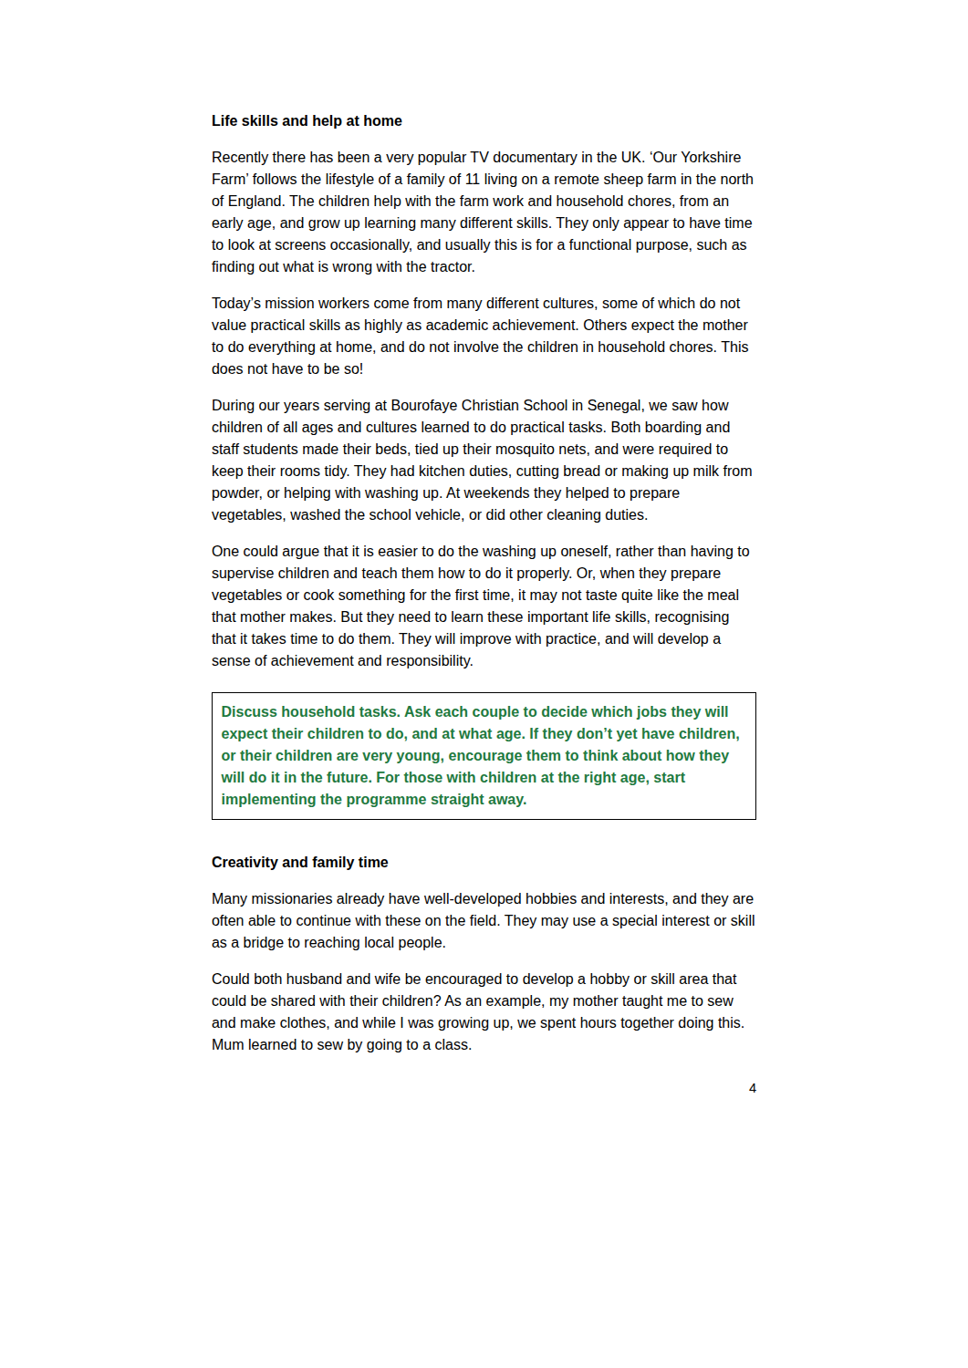Life skills and help at home
Recently there has been a very popular TV documentary in the UK. ‘Our Yorkshire Farm’ follows the lifestyle of a family of 11 living on a remote sheep farm in the north of England. The children help with the farm work and household chores, from an early age, and grow up learning many different skills. They only appear to have time to look at screens occasionally, and usually this is for a functional purpose, such as finding out what is wrong with the tractor.
Today’s mission workers come from many different cultures, some of which do not value practical skills as highly as academic achievement. Others expect the mother to do everything at home, and do not involve the children in household chores. This does not have to be so!
During our years serving at Bourofaye Christian School in Senegal, we saw how children of all ages and cultures learned to do practical tasks. Both boarding and staff students made their beds, tied up their mosquito nets, and were required to keep their rooms tidy. They had kitchen duties, cutting bread or making up milk from powder, or helping with washing up. At weekends they helped to prepare vegetables, washed the school vehicle, or did other cleaning duties.
One could argue that it is easier to do the washing up oneself, rather than having to supervise children and teach them how to do it properly. Or, when they prepare vegetables or cook something for the first time, it may not taste quite like the meal that mother makes. But they need to learn these important life skills, recognising that it takes time to do them. They will improve with practice, and will develop a sense of achievement and responsibility.
Discuss household tasks. Ask each couple to decide which jobs they will expect their children to do, and at what age. If they don’t yet have children, or their children are very young, encourage them to think about how they will do it in the future. For those with children at the right age, start implementing the programme straight away.
Creativity and family time
Many missionaries already have well-developed hobbies and interests, and they are often able to continue with these on the field. They may use a special interest or skill as a bridge to reaching local people.
Could both husband and wife be encouraged to develop a hobby or skill area that could be shared with their children? As an example, my mother taught me to sew and make clothes, and while I was growing up, we spent hours together doing this. Mum learned to sew by going to a class.
4